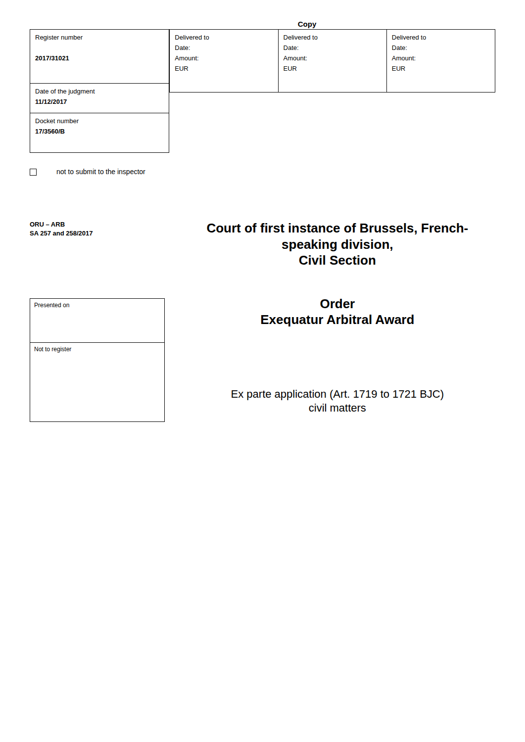Copy
| Register number 2017/31021 Date of the judgment 11/12/2017 Docket number 17/3560/B | / Delivered to Date: Amount: EUR / Delivered to Date: Amount: EUR / Delivered to Date: Amount: EUR / |
not to submit to the inspector
| ORU – ARB SA 257 and 258/2017 | Court of first instance of Brussels, French-speaking division, Civil Section |
| Presented on Not to register | Order Exequatur Arbitral Award Ex parte application (Art. 1719 to 1721 BJC) civil matters |